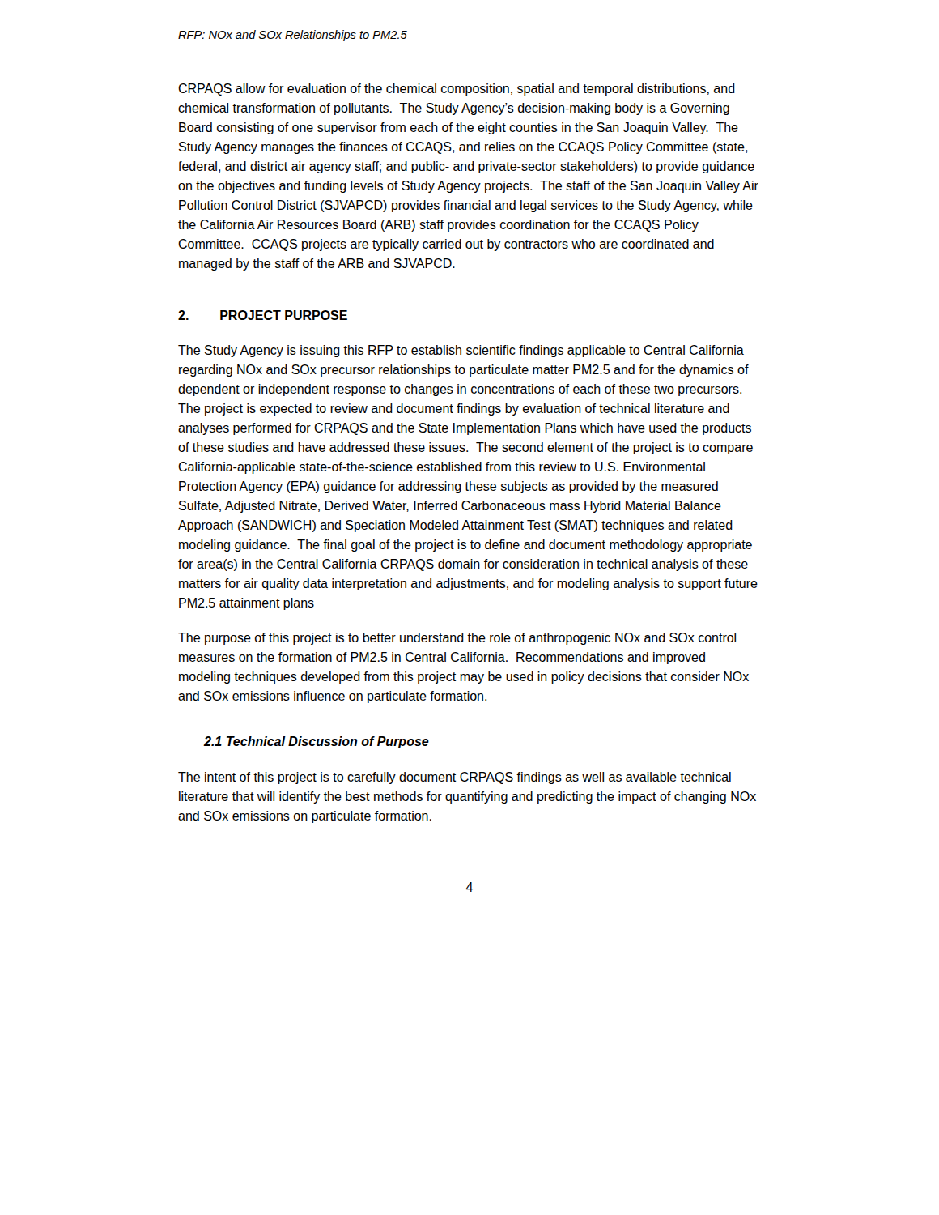RFP: NOx and SOx Relationships to PM2.5
CRPAQS allow for evaluation of the chemical composition, spatial and temporal distributions, and chemical transformation of pollutants. The Study Agency’s decision-making body is a Governing Board consisting of one supervisor from each of the eight counties in the San Joaquin Valley. The Study Agency manages the finances of CCAQS, and relies on the CCAQS Policy Committee (state, federal, and district air agency staff; and public- and private-sector stakeholders) to provide guidance on the objectives and funding levels of Study Agency projects. The staff of the San Joaquin Valley Air Pollution Control District (SJVAPCD) provides financial and legal services to the Study Agency, while the California Air Resources Board (ARB) staff provides coordination for the CCAQS Policy Committee. CCAQS projects are typically carried out by contractors who are coordinated and managed by the staff of the ARB and SJVAPCD.
2. PROJECT PURPOSE
The Study Agency is issuing this RFP to establish scientific findings applicable to Central California regarding NOx and SOx precursor relationships to particulate matter PM2.5 and for the dynamics of dependent or independent response to changes in concentrations of each of these two precursors. The project is expected to review and document findings by evaluation of technical literature and analyses performed for CRPAQS and the State Implementation Plans which have used the products of these studies and have addressed these issues. The second element of the project is to compare California-applicable state-of-the-science established from this review to U.S. Environmental Protection Agency (EPA) guidance for addressing these subjects as provided by the measured Sulfate, Adjusted Nitrate, Derived Water, Inferred Carbonaceous mass Hybrid Material Balance Approach (SANDWICH) and Speciation Modeled Attainment Test (SMAT) techniques and related modeling guidance. The final goal of the project is to define and document methodology appropriate for area(s) in the Central California CRPAQS domain for consideration in technical analysis of these matters for air quality data interpretation and adjustments, and for modeling analysis to support future PM2.5 attainment plans
The purpose of this project is to better understand the role of anthropogenic NOx and SOx control measures on the formation of PM2.5 in Central California. Recommendations and improved modeling techniques developed from this project may be used in policy decisions that consider NOx and SOx emissions influence on particulate formation.
2.1 Technical Discussion of Purpose
The intent of this project is to carefully document CRPAQS findings as well as available technical literature that will identify the best methods for quantifying and predicting the impact of changing NOx and SOx emissions on particulate formation.
4